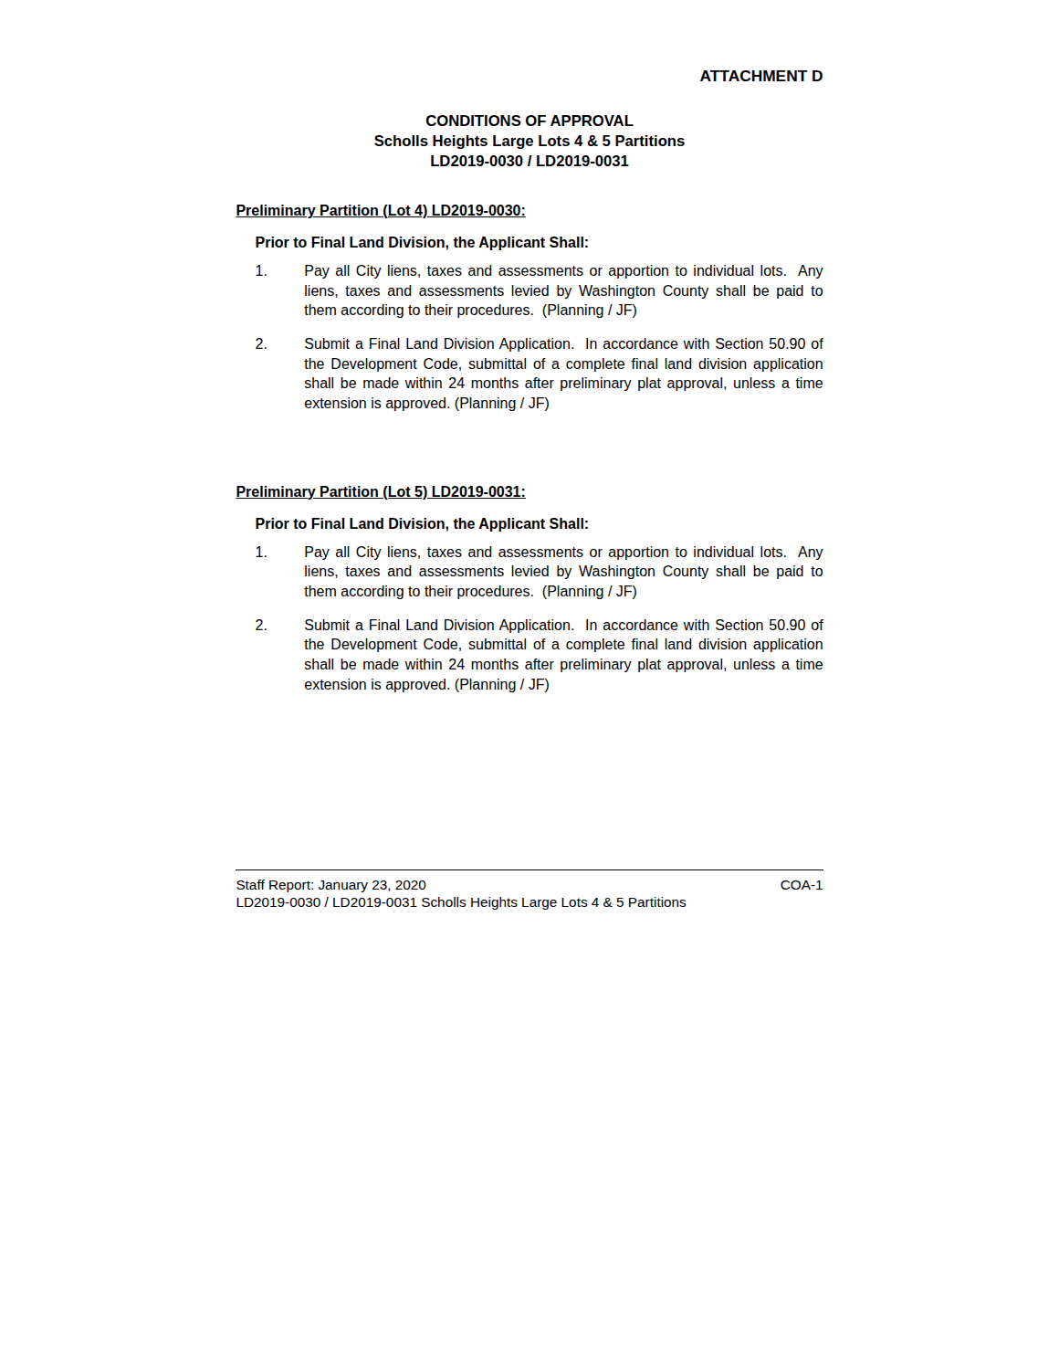ATTACHMENT D
CONDITIONS OF APPROVAL
Scholls Heights Large Lots 4 & 5 Partitions
LD2019-0030 / LD2019-0031
Preliminary Partition (Lot 4) LD2019-0030:
Prior to Final Land Division, the Applicant Shall:
1. Pay all City liens, taxes and assessments or apportion to individual lots. Any liens, taxes and assessments levied by Washington County shall be paid to them according to their procedures. (Planning / JF)
2. Submit a Final Land Division Application. In accordance with Section 50.90 of the Development Code, submittal of a complete final land division application shall be made within 24 months after preliminary plat approval, unless a time extension is approved. (Planning / JF)
Preliminary Partition (Lot 5) LD2019-0031:
Prior to Final Land Division, the Applicant Shall:
1. Pay all City liens, taxes and assessments or apportion to individual lots. Any liens, taxes and assessments levied by Washington County shall be paid to them according to their procedures. (Planning / JF)
2. Submit a Final Land Division Application. In accordance with Section 50.90 of the Development Code, submittal of a complete final land division application shall be made within 24 months after preliminary plat approval, unless a time extension is approved. (Planning / JF)
Staff Report: January 23, 2020
COA-1
LD2019-0030 / LD2019-0031 Scholls Heights Large Lots 4 & 5 Partitions